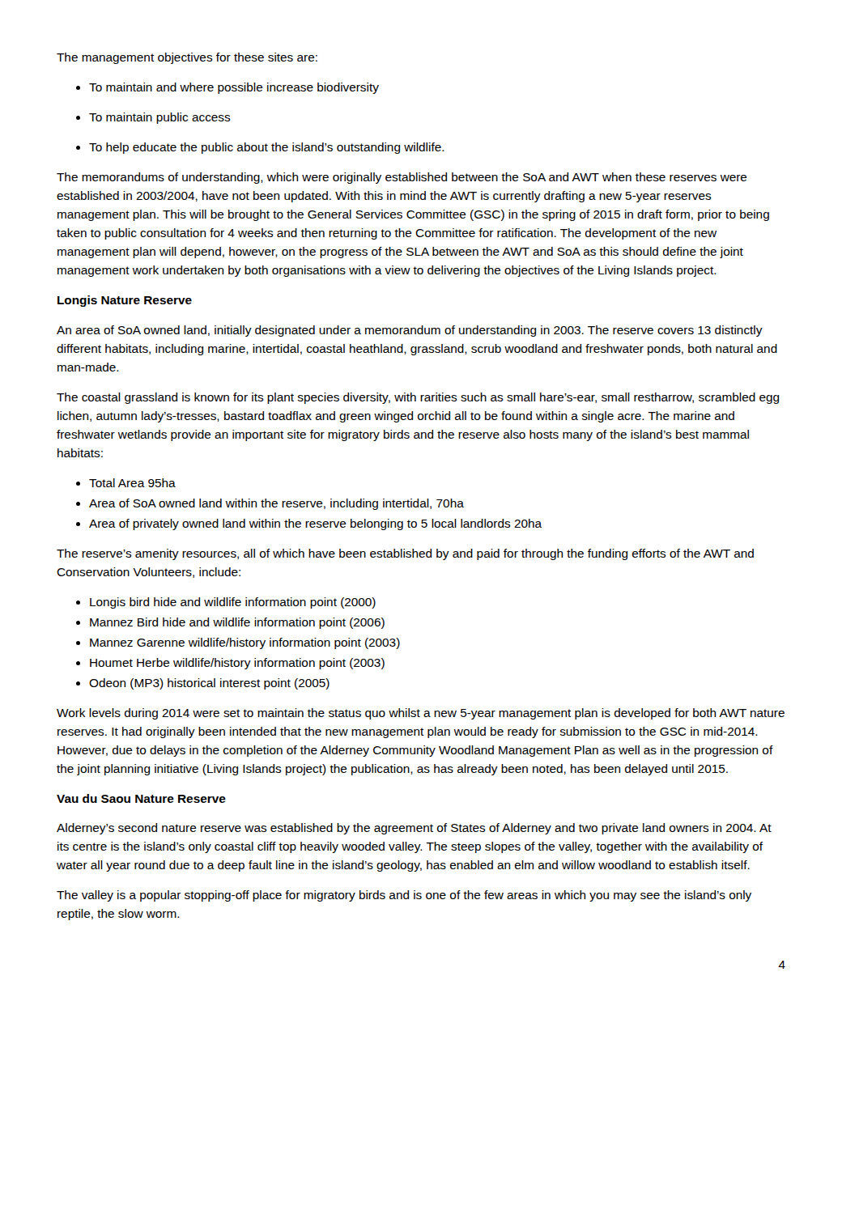The management objectives for these sites are:
To maintain and where possible increase biodiversity
To maintain public access
To help educate the public about the island’s outstanding wildlife.
The memorandums of understanding, which were originally established between the SoA and AWT when these reserves were established in 2003/2004, have not been updated. With this in mind the AWT is currently drafting a new 5-year reserves management plan. This will be brought to the General Services Committee (GSC) in the spring of 2015 in draft form, prior to being taken to public consultation for 4 weeks and then returning to the Committee for ratification. The development of the new management plan will depend, however, on the progress of the SLA between the AWT and SoA as this should define the joint management work undertaken by both organisations with a view to delivering the objectives of the Living Islands project.
Longis Nature Reserve
An area of SoA owned land, initially designated under a memorandum of understanding in 2003. The reserve covers 13 distinctly different habitats, including marine, intertidal, coastal heathland, grassland, scrub woodland and freshwater ponds, both natural and man-made.
The coastal grassland is known for its plant species diversity, with rarities such as small hare’s-ear, small restharrow, scrambled egg lichen, autumn lady’s-tresses, bastard toadflax and green winged orchid all to be found within a single acre. The marine and freshwater wetlands provide an important site for migratory birds and the reserve also hosts many of the island’s best mammal habitats:
Total Area 95ha
Area of SoA owned land within the reserve, including intertidal, 70ha
Area of privately owned land within the reserve belonging to 5 local landlords 20ha
The reserve’s amenity resources, all of which have been established by and paid for through the funding efforts of the AWT and Conservation Volunteers, include:
Longis bird hide and wildlife information point (2000)
Mannez Bird hide and wildlife information point (2006)
Mannez Garenne wildlife/history information point (2003)
Houmet Herbe wildlife/history information point (2003)
Odeon (MP3) historical interest point (2005)
Work levels during 2014 were set to maintain the status quo whilst a new 5-year management plan is developed for both AWT nature reserves. It had originally been intended that the new management plan would be ready for submission to the GSC in mid-2014. However, due to delays in the completion of the Alderney Community Woodland Management Plan as well as in the progression of the joint planning initiative (Living Islands project) the publication, as has already been noted, has been delayed until 2015.
Vau du Saou Nature Reserve
Alderney’s second nature reserve was established by the agreement of States of Alderney and two private land owners in 2004. At its centre is the island’s only coastal cliff top heavily wooded valley. The steep slopes of the valley, together with the availability of water all year round due to a deep fault line in the island’s geology, has enabled an elm and willow woodland to establish itself.
The valley is a popular stopping-off place for migratory birds and is one of the few areas in which you may see the island’s only reptile, the slow worm.
4